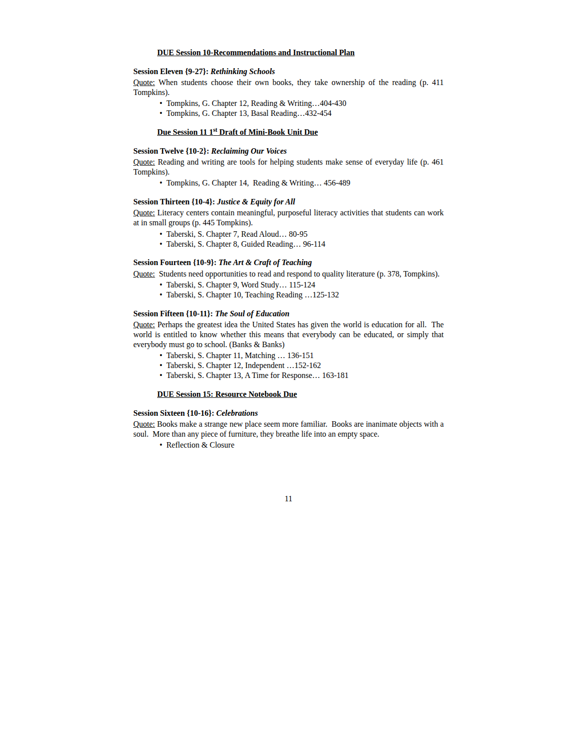DUE Session 10-Recommendations and Instructional Plan
Session Eleven {9-27}: Rethinking Schools
Quote: When students choose their own books, they take ownership of the reading (p. 411 Tompkins).
Tompkins, G. Chapter 12, Reading & Writing…404-430
Tompkins, G. Chapter 13, Basal Reading…432-454
Due Session 11 1st Draft of Mini-Book Unit Due
Session Twelve {10-2}: Reclaiming Our Voices
Quote: Reading and writing are tools for helping students make sense of everyday life (p. 461 Tompkins).
Tompkins, G. Chapter 14, Reading & Writing… 456-489
Session Thirteen {10-4}: Justice & Equity for All
Quote: Literacy centers contain meaningful, purposeful literacy activities that students can work at in small groups (p. 445 Tompkins).
Taberski, S. Chapter 7, Read Aloud… 80-95
Taberski, S. Chapter 8, Guided Reading… 96-114
Session Fourteen {10-9}: The Art & Craft of Teaching
Quote: Students need opportunities to read and respond to quality literature (p. 378, Tompkins).
Taberski, S. Chapter 9, Word Study… 115-124
Taberski, S. Chapter 10, Teaching Reading …125-132
Session Fifteen {10-11}: The Soul of Education
Quote: Perhaps the greatest idea the United States has given the world is education for all. The world is entitled to know whether this means that everybody can be educated, or simply that everybody must go to school. (Banks & Banks)
Taberski, S. Chapter 11, Matching … 136-151
Taberski, S. Chapter 12, Independent …152-162
Taberski, S. Chapter 13, A Time for Response… 163-181
DUE Session 15: Resource Notebook Due
Session Sixteen {10-16}: Celebrations
Quote: Books make a strange new place seem more familiar. Books are inanimate objects with a soul. More than any piece of furniture, they breathe life into an empty space.
Reflection & Closure
11